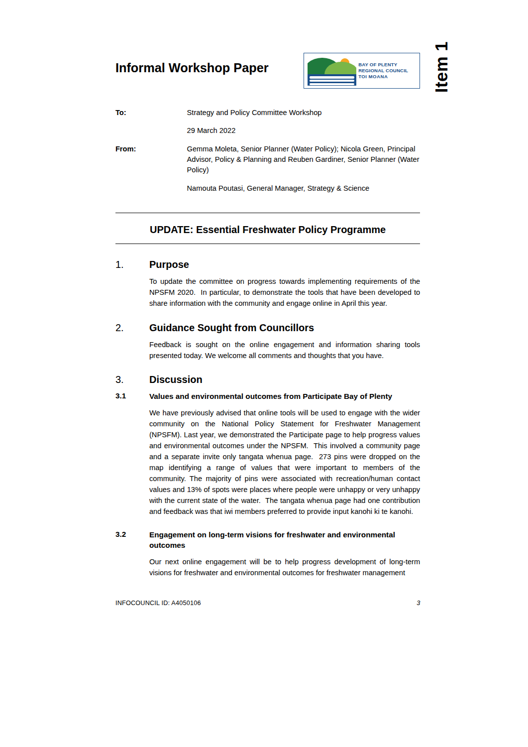Item 1
Informal Workshop Paper
BAY OF PLENTY
REGIONAL COUNCIL
TOI MOANA
| To: | Strategy and Policy Committee Workshop |
| | 29 March 2022 |
| From: | Gemma Moleta, Senior Planner (Water Policy); Nicola Green, Principal Advisor, Policy & Planning and Reuben Gardiner, Senior Planner (Water Policy) |
| | Namouta Poutasi, General Manager, Strategy & Science |
UPDATE: Essential Freshwater Policy Programme
1.
Purpose
To update the committee on progress towards implementing requirements of the NPSFM 2020. In particular, to demonstrate the tools that have been developed to share information with the community and engage online in April this year.
2.
Guidance Sought from Councillors
Feedback is sought on the online engagement and information sharing tools presented today. We welcome all comments and thoughts that you have.
3.
Discussion
3.1
Values and environmental outcomes from Participate Bay of Plenty
We have previously advised that online tools will be used to engage with the wider community on the National Policy Statement for Freshwater Management (NPSFM). Last year, we demonstrated the Participate page to help progress values and environmental outcomes under the NPSFM. This involved a community page and a separate invite only tangata whenua page. 273 pins were dropped on the map identifying a range of values that were important to members of the community. The majority of pins were associated with recreation/human contact values and 13% of spots were places where people were unhappy or very unhappy with the current state of the water. The tangata whenua page had one contribution and feedback was that iwi members preferred to provide input kanohi ki te kanohi.
3.2
Engagement on long-term visions for freshwater and environmental outcomes
Our next online engagement will be to help progress development of long-term visions for freshwater and environmental outcomes for freshwater management
INFOCOUNCIL ID: A4050106
3